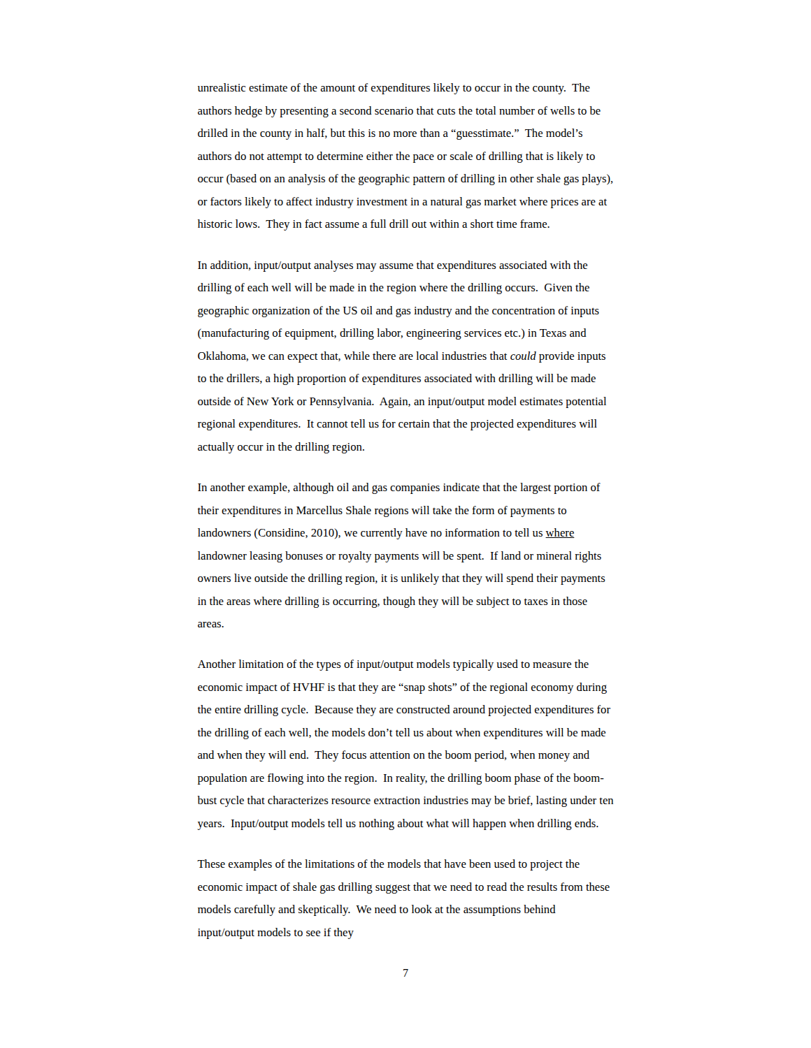unrealistic estimate of the amount of expenditures likely to occur in the county. The authors hedge by presenting a second scenario that cuts the total number of wells to be drilled in the county in half, but this is no more than a “guesstimate.” The model’s authors do not attempt to determine either the pace or scale of drilling that is likely to occur (based on an analysis of the geographic pattern of drilling in other shale gas plays), or factors likely to affect industry investment in a natural gas market where prices are at historic lows. They in fact assume a full drill out within a short time frame.
In addition, input/output analyses may assume that expenditures associated with the drilling of each well will be made in the region where the drilling occurs. Given the geographic organization of the US oil and gas industry and the concentration of inputs (manufacturing of equipment, drilling labor, engineering services etc.) in Texas and Oklahoma, we can expect that, while there are local industries that could provide inputs to the drillers, a high proportion of expenditures associated with drilling will be made outside of New York or Pennsylvania. Again, an input/output model estimates potential regional expenditures. It cannot tell us for certain that the projected expenditures will actually occur in the drilling region.
In another example, although oil and gas companies indicate that the largest portion of their expenditures in Marcellus Shale regions will take the form of payments to landowners (Considine, 2010), we currently have no information to tell us where landowner leasing bonuses or royalty payments will be spent. If land or mineral rights owners live outside the drilling region, it is unlikely that they will spend their payments in the areas where drilling is occurring, though they will be subject to taxes in those areas.
Another limitation of the types of input/output models typically used to measure the economic impact of HVHF is that they are “snap shots” of the regional economy during the entire drilling cycle. Because they are constructed around projected expenditures for the drilling of each well, the models don’t tell us about when expenditures will be made and when they will end. They focus attention on the boom period, when money and population are flowing into the region. In reality, the drilling boom phase of the boom-bust cycle that characterizes resource extraction industries may be brief, lasting under ten years. Input/output models tell us nothing about what will happen when drilling ends.
These examples of the limitations of the models that have been used to project the economic impact of shale gas drilling suggest that we need to read the results from these models carefully and skeptically. We need to look at the assumptions behind input/output models to see if they
7